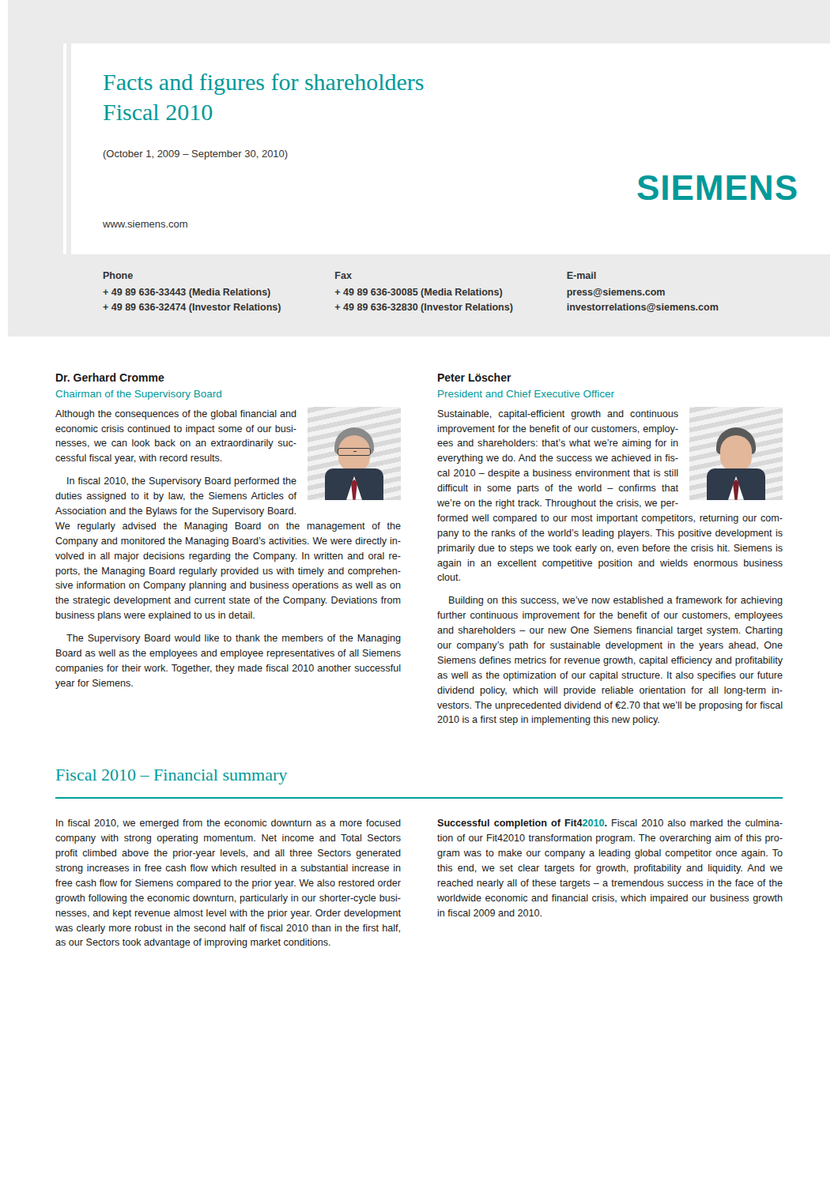Facts and figures for shareholders
Fiscal 2010
(October 1, 2009 – September 30, 2010)
www.siemens.com
SIEMENS
Phone
+ 49 89 636-33443 (Media Relations)
+ 49 89 636-32474 (Investor Relations)
Fax
+ 49 89 636-30085 (Media Relations)
+ 49 89 636-32830 (Investor Relations)
E-mail
press@siemens.com
investorrelations@siemens.com
Dr. Gerhard Cromme
Chairman of the Supervisory Board
Although the consequences of the global financial and economic crisis continued to impact some of our businesses, we can look back on an extraordinarily successful fiscal year, with record results.
In fiscal 2010, the Supervisory Board performed the duties assigned to it by law, the Siemens Articles of Association and the Bylaws for the Supervisory Board. We regularly advised the Managing Board on the management of the Company and monitored the Managing Board’s activities. We were directly involved in all major decisions regarding the Company. In written and oral reports, the Managing Board regularly provided us with timely and comprehensive information on Company planning and business operations as well as on the strategic development and current state of the Company. Deviations from business plans were explained to us in detail.
The Supervisory Board would like to thank the members of the Managing Board as well as the employees and employee representatives of all Siemens companies for their work. Together, they made fiscal 2010 another successful year for Siemens.
Peter Löscher
President and Chief Executive Officer
Sustainable, capital-efficient growth and continuous improvement for the benefit of our customers, employees and shareholders: that’s what we’re aiming for in everything we do. And the success we achieved in fiscal 2010 – despite a business environment that is still difficult in some parts of the world – confirms that we’re on the right track. Throughout the crisis, we performed well compared to our most important competitors, returning our company to the ranks of the world’s leading players. This positive development is primarily due to steps we took early on, even before the crisis hit. Siemens is again in an excellent competitive position and wields enormous business clout.
Building on this success, we’ve now established a framework for achieving further continuous improvement for the benefit of our customers, employees and shareholders – our new One Siemens financial target system. Charting our company’s path for sustainable development in the years ahead, One Siemens defines metrics for revenue growth, capital efficiency and profitability as well as the optimization of our capital structure. It also specifies our future dividend policy, which will provide reliable orientation for all long-term investors. The unprecedented dividend of €2.70 that we’ll be proposing for fiscal 2010 is a first step in implementing this new policy.
Fiscal 2010 – Financial summary
In fiscal 2010, we emerged from the economic downturn as a more focused company with strong operating momentum. Net income and Total Sectors profit climbed above the prior-year levels, and all three Sectors generated strong increases in free cash flow which resulted in a substantial increase in free cash flow for Siemens compared to the prior year. We also restored order growth following the economic downturn, particularly in our shorter-cycle businesses, and kept revenue almost level with the prior year. Order development was clearly more robust in the second half of fiscal 2010 than in the first half, as our Sectors took advantage of improving market conditions.
Successful completion of Fit42010. Fiscal 2010 also marked the culmination of our Fit42010 transformation program. The overarching aim of this program was to make our company a leading global competitor once again. To this end, we set clear targets for growth, profitability and liquidity. And we reached nearly all of these targets – a tremendous success in the face of the worldwide economic and financial crisis, which impaired our business growth in fiscal 2009 and 2010.